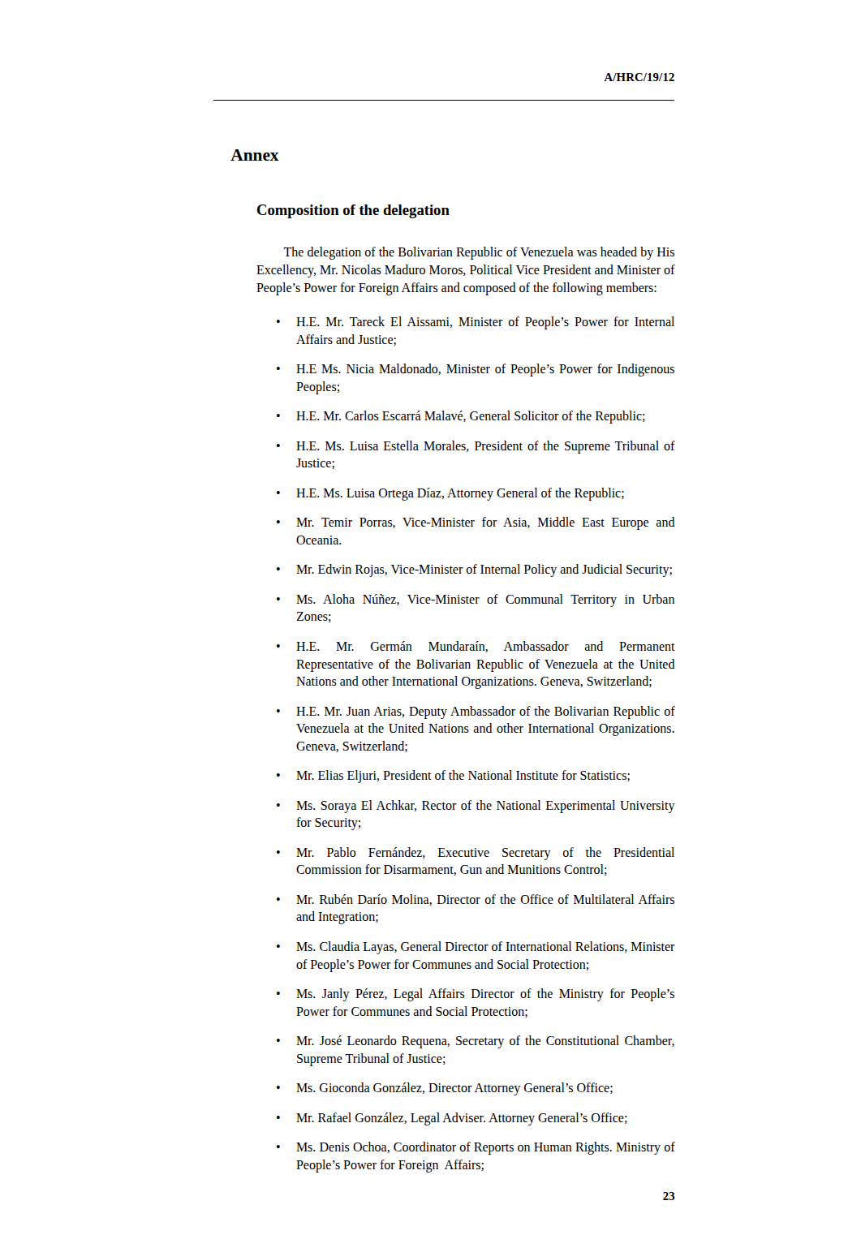A/HRC/19/12
Annex
Composition of the delegation
The delegation of the Bolivarian Republic of Venezuela was headed by His Excellency, Mr. Nicolas Maduro Moros, Political Vice President and Minister of People’s Power for Foreign Affairs and composed of the following members:
H.E. Mr. Tareck El Aissami, Minister of People’s Power for Internal Affairs and Justice;
H.E Ms. Nicia Maldonado, Minister of People’s Power for Indigenous Peoples;
H.E. Mr. Carlos Escarrá Malavé, General Solicitor of the Republic;
H.E. Ms. Luisa Estella Morales, President of the Supreme Tribunal of Justice;
H.E. Ms. Luisa Ortega Díaz, Attorney General of the Republic;
Mr. Temir Porras, Vice-Minister for Asia, Middle East Europe and Oceania.
Mr. Edwin Rojas, Vice-Minister of Internal Policy and Judicial Security;
Ms. Aloha Núñez, Vice-Minister of Communal Territory in Urban Zones;
H.E. Mr. Germán Mundaraín, Ambassador and Permanent Representative of the Bolivarian Republic of Venezuela at the United Nations and other International Organizations. Geneva, Switzerland;
H.E. Mr. Juan Arias, Deputy Ambassador of the Bolivarian Republic of Venezuela at the United Nations and other International Organizations. Geneva, Switzerland;
Mr. Elias Eljuri, President of the National Institute for Statistics;
Ms. Soraya El Achkar, Rector of the National Experimental University for Security;
Mr. Pablo Fernández, Executive Secretary of the Presidential Commission for Disarmament, Gun and Munitions Control;
Mr. Rubén Darío Molina, Director of the Office of Multilateral Affairs and Integration;
Ms. Claudia Layas, General Director of International Relations, Minister of People’s Power for Communes and Social Protection;
Ms. Janly Pérez, Legal Affairs Director of the Ministry for People’s Power for Communes and Social Protection;
Mr. José Leonardo Requena, Secretary of the Constitutional Chamber, Supreme Tribunal of Justice;
Ms. Gioconda González, Director Attorney General’s Office;
Mr. Rafael González, Legal Adviser. Attorney General’s Office;
Ms. Denis Ochoa, Coordinator of Reports on Human Rights. Ministry of People’s Power for Foreign Affairs;
23